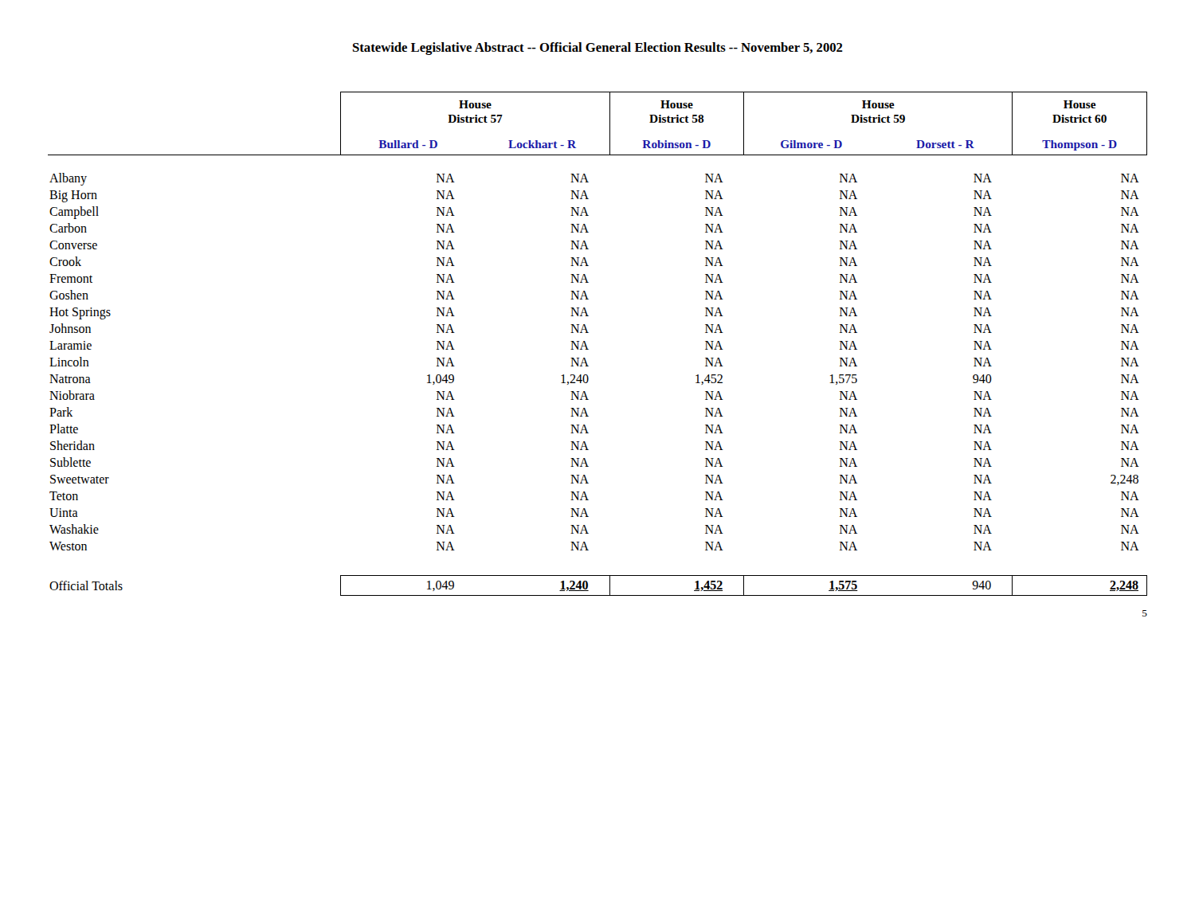Statewide Legislative Abstract -- Official General Election Results -- November 5, 2002
| | House | House | House | House |
| --- | --- | --- | --- | --- |
| | District 57 | District 58 | District 59 | District 60 |
| | Bullard - D | Lockhart - R | Robinson - D | Gilmore - D | Dorsett - R | Thompson - D |
| Albany | NA | NA | NA | NA | NA | NA |
| Big Horn | NA | NA | NA | NA | NA | NA |
| Campbell | NA | NA | NA | NA | NA | NA |
| Carbon | NA | NA | NA | NA | NA | NA |
| Converse | NA | NA | NA | NA | NA | NA |
| Crook | NA | NA | NA | NA | NA | NA |
| Fremont | NA | NA | NA | NA | NA | NA |
| Goshen | NA | NA | NA | NA | NA | NA |
| Hot Springs | NA | NA | NA | NA | NA | NA |
| Johnson | NA | NA | NA | NA | NA | NA |
| Laramie | NA | NA | NA | NA | NA | NA |
| Lincoln | NA | NA | NA | NA | NA | NA |
| Natrona | 1,049 | 1,240 | 1,452 | 1,575 | 940 | NA |
| Niobrara | NA | NA | NA | NA | NA | NA |
| Park | NA | NA | NA | NA | NA | NA |
| Platte | NA | NA | NA | NA | NA | NA |
| Sheridan | NA | NA | NA | NA | NA | NA |
| Sublette | NA | NA | NA | NA | NA | NA |
| Sweetwater | NA | NA | NA | NA | NA | 2,248 |
| Teton | NA | NA | NA | NA | NA | NA |
| Uinta | NA | NA | NA | NA | NA | NA |
| Washakie | NA | NA | NA | NA | NA | NA |
| Weston | NA | NA | NA | NA | NA | NA |
| Official Totals | 1,049 | 1,240 | 1,452 | 1,575 | 940 | 2,248 |
5